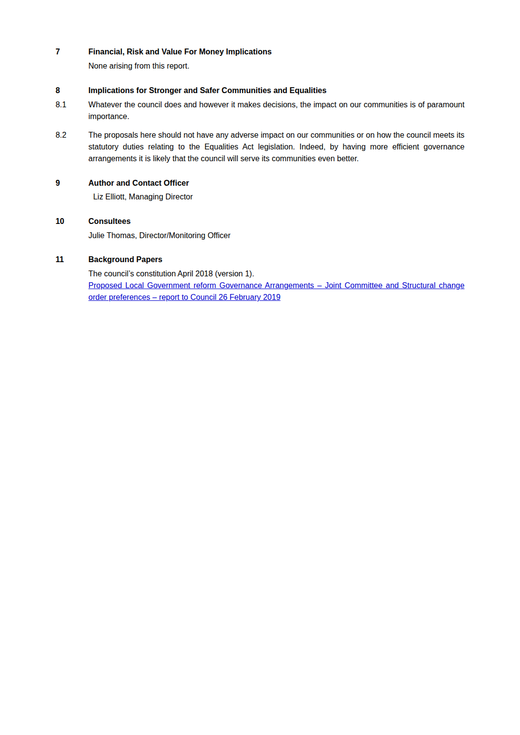7 Financial, Risk and Value For Money Implications
None arising from this report.
8 Implications for Stronger and Safer Communities and Equalities
8.1 Whatever the council does and however it makes decisions, the impact on our communities is of paramount importance.
8.2 The proposals here should not have any adverse impact on our communities or on how the council meets its statutory duties relating to the Equalities Act legislation. Indeed, by having more efficient governance arrangements it is likely that the council will serve its communities even better.
9 Author and Contact Officer
Liz Elliott, Managing Director
10 Consultees
Julie Thomas, Director/Monitoring Officer
11 Background Papers
The council’s constitution April 2018 (version 1).
Proposed Local Government reform Governance Arrangements – Joint Committee and Structural change order preferences – report to Council 26 February 2019